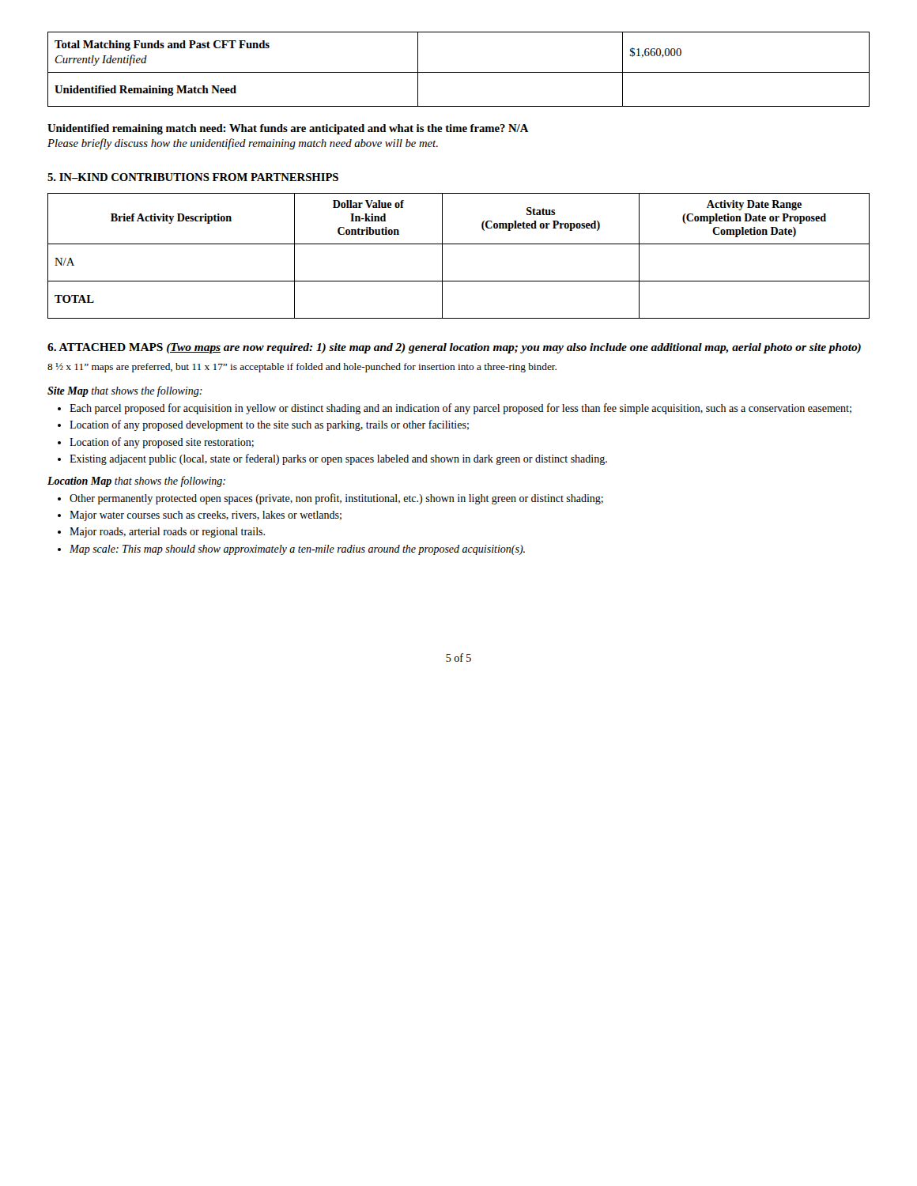| Total Matching Funds and Past CFT Funds Currently Identified | | $1,660,000 |
| Unidentified Remaining Match Need | | |
Unidentified remaining match need: What funds are anticipated and what is the time frame? N/A
Please briefly discuss how the unidentified remaining match need above will be met.
5. IN–KIND CONTRIBUTIONS FROM PARTNERSHIPS
| Brief Activity Description | Dollar Value of In-kind Contribution | Status (Completed or Proposed) | Activity Date Range (Completion Date or Proposed Completion Date) |
| --- | --- | --- | --- |
| N/A | | | |
| TOTAL | | | |
6. ATTACHED MAPS (Two maps are now required: 1) site map and 2) general location map; you may also include one additional map, aerial photo or site photo)
8 ½ x 11” maps are preferred, but 11 x 17” is acceptable if folded and hole-punched for insertion into a three-ring binder.
Site Map that shows the following:
Each parcel proposed for acquisition in yellow or distinct shading and an indication of any parcel proposed for less than fee simple acquisition, such as a conservation easement;
Location of any proposed development to the site such as parking, trails or other facilities;
Location of any proposed site restoration;
Existing adjacent public (local, state or federal) parks or open spaces labeled and shown in dark green or distinct shading.
Location Map that shows the following:
Other permanently protected open spaces (private, non profit, institutional, etc.) shown in light green or distinct shading;
Major water courses such as creeks, rivers, lakes or wetlands;
Major roads, arterial roads or regional trails.
Map scale: This map should show approximately a ten-mile radius around the proposed acquisition(s).
5 of 5